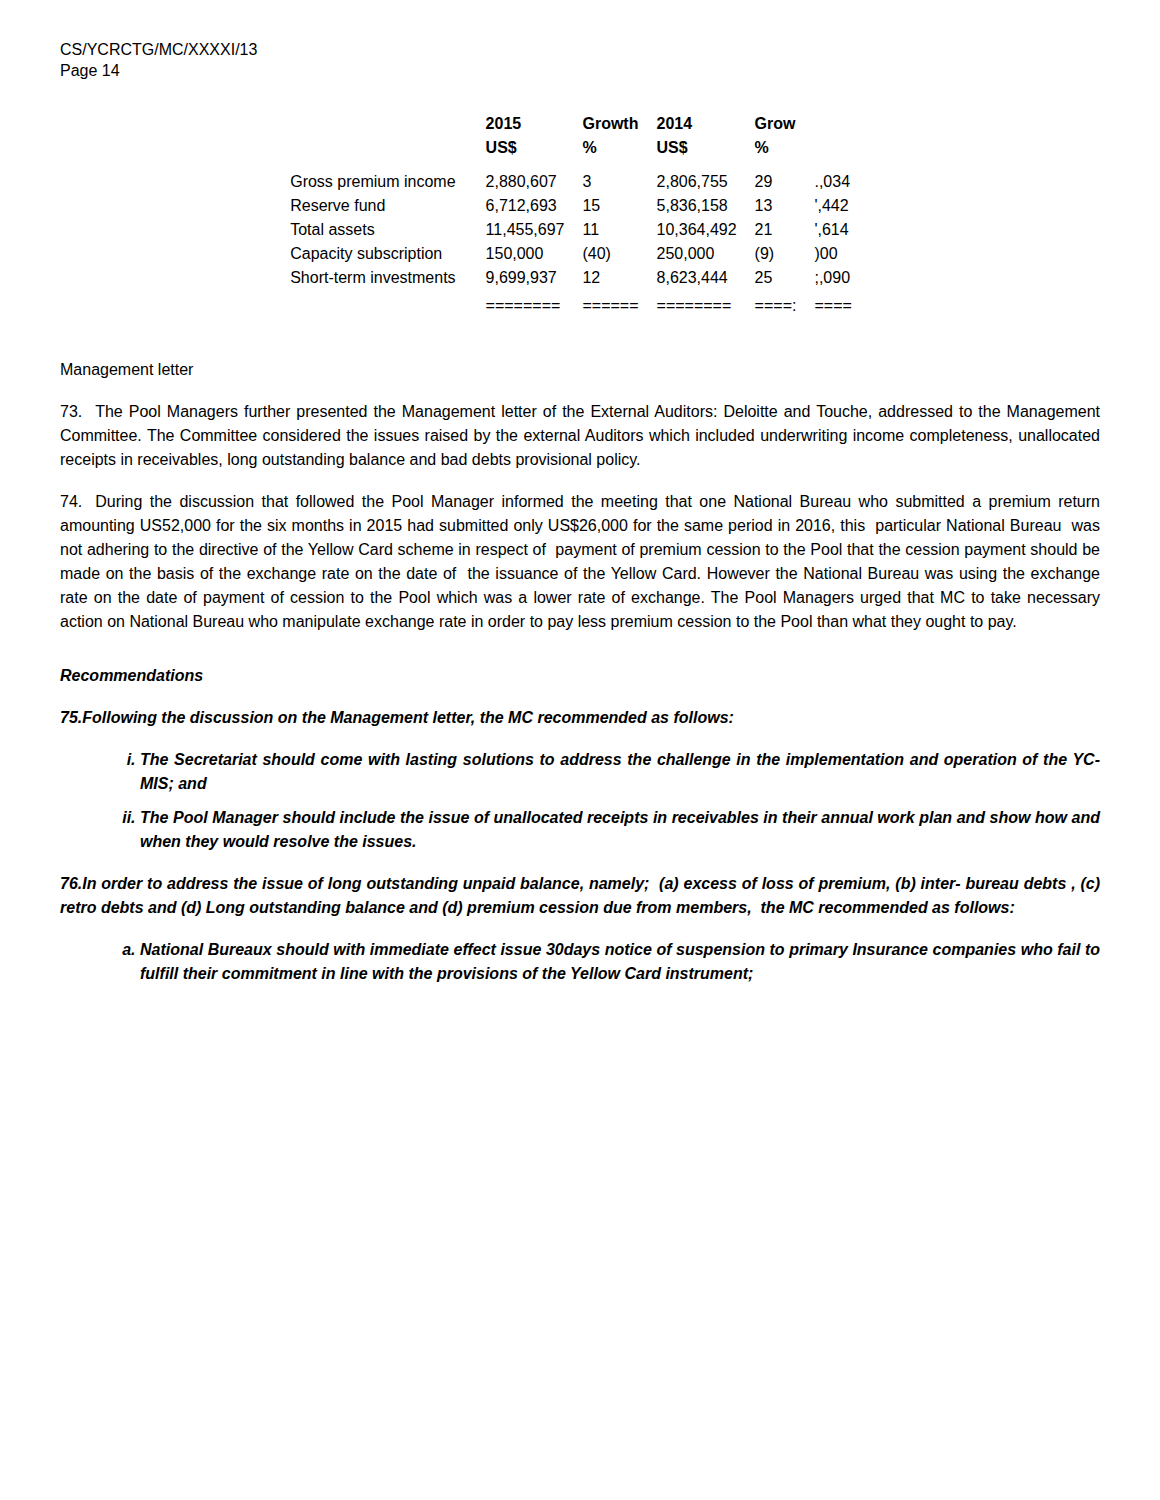CS/YCRCTG/MC/XXXXI/13
Page 14
| | 2015 US$ | Growth % | 2014 US$ | Grow % | |
| --- | --- | --- | --- | --- | --- |
| Gross premium income | 2,880,607 | 3 | 2,806,755 | 29 | .,034 |
| Reserve fund | 6,712,693 | 15 | 5,836,158 | 13 | ',442 |
| Total assets | 11,455,697 | 11 | 10,364,492 | 21 | ',614 |
| Capacity subscription | 150,000 | (40) | 250,000 | (9) | )00 |
| Short-term investments | 9,699,937 | 12 | 8,623,444 | 25 | ;,090 |
| | ======== | ====== | ======== | ====: | ==== |
Management letter
73. The Pool Managers further presented the Management letter of the External Auditors: Deloitte and Touche, addressed to the Management Committee. The Committee considered the issues raised by the external Auditors which included underwriting income completeness, unallocated receipts in receivables, long outstanding balance and bad debts provisional policy.
74. During the discussion that followed the Pool Manager informed the meeting that one National Bureau who submitted a premium return amounting US52,000 for the six months in 2015 had submitted only US$26,000 for the same period in 2016, this particular National Bureau was not adhering to the directive of the Yellow Card scheme in respect of payment of premium cession to the Pool that the cession payment should be made on the basis of the exchange rate on the date of the issuance of the Yellow Card. However the National Bureau was using the exchange rate on the date of payment of cession to the Pool which was a lower rate of exchange. The Pool Managers urged that MC to take necessary action on National Bureau who manipulate exchange rate in order to pay less premium cession to the Pool than what they ought to pay.
Recommendations
75. Following the discussion on the Management letter, the MC recommended as follows:
The Secretariat should come with lasting solutions to address the challenge in the implementation and operation of the YC-MIS; and
The Pool Manager should include the issue of unallocated receipts in receivables in their annual work plan and show how and when they would resolve the issues.
76. In order to address the issue of long outstanding unpaid balance, namely; (a) excess of loss of premium, (b) inter- bureau debts , (c) retro debts and (d) Long outstanding balance and (d) premium cession due from members, the MC recommended as follows:
National Bureaux should with immediate effect issue 30days notice of suspension to primary Insurance companies who fail to fulfill their commitment in line with the provisions of the Yellow Card instrument;